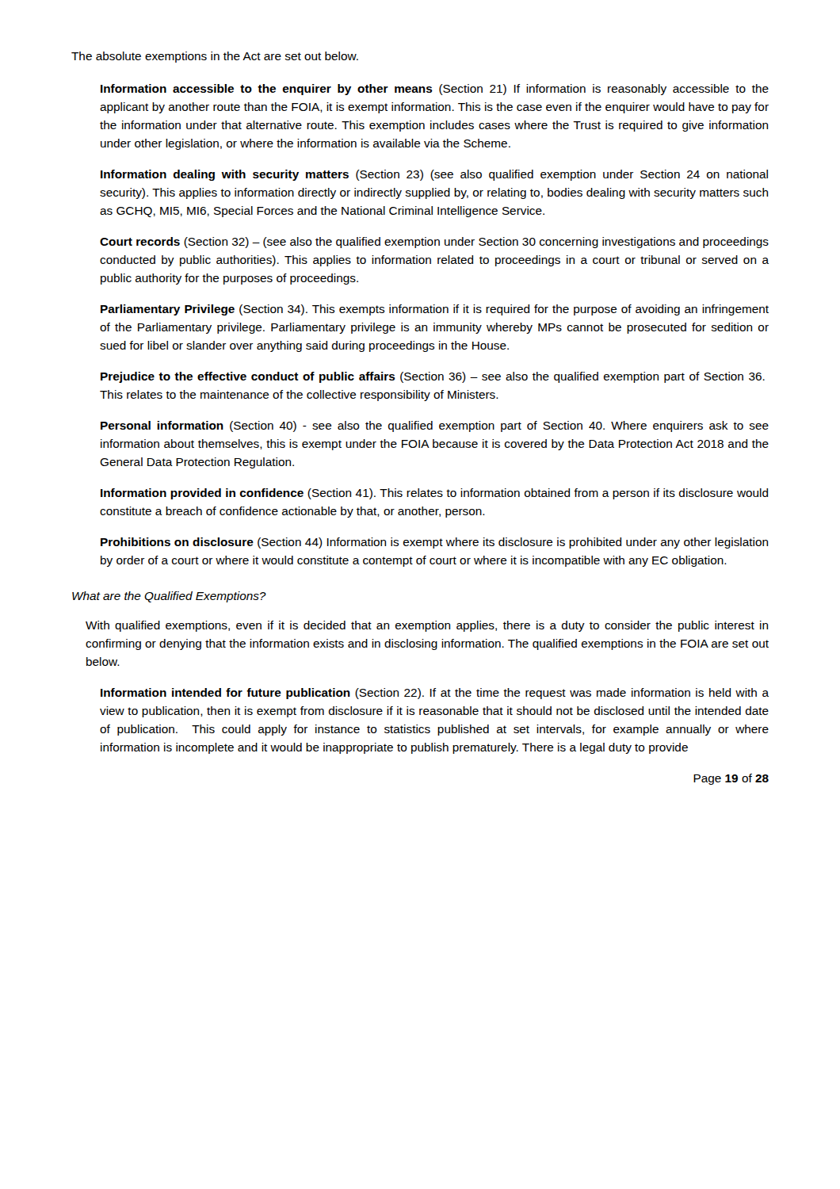The absolute exemptions in the Act are set out below.
Information accessible to the enquirer by other means (Section 21) If information is reasonably accessible to the applicant by another route than the FOIA, it is exempt information. This is the case even if the enquirer would have to pay for the information under that alternative route. This exemption includes cases where the Trust is required to give information under other legislation, or where the information is available via the Scheme.
Information dealing with security matters (Section 23) (see also qualified exemption under Section 24 on national security). This applies to information directly or indirectly supplied by, or relating to, bodies dealing with security matters such as GCHQ, MI5, MI6, Special Forces and the National Criminal Intelligence Service.
Court records (Section 32) – (see also the qualified exemption under Section 30 concerning investigations and proceedings conducted by public authorities). This applies to information related to proceedings in a court or tribunal or served on a public authority for the purposes of proceedings.
Parliamentary Privilege (Section 34). This exempts information if it is required for the purpose of avoiding an infringement of the Parliamentary privilege. Parliamentary privilege is an immunity whereby MPs cannot be prosecuted for sedition or sued for libel or slander over anything said during proceedings in the House.
Prejudice to the effective conduct of public affairs (Section 36) – see also the qualified exemption part of Section 36. This relates to the maintenance of the collective responsibility of Ministers.
Personal information (Section 40) - see also the qualified exemption part of Section 40. Where enquirers ask to see information about themselves, this is exempt under the FOIA because it is covered by the Data Protection Act 2018 and the General Data Protection Regulation.
Information provided in confidence (Section 41). This relates to information obtained from a person if its disclosure would constitute a breach of confidence actionable by that, or another, person.
Prohibitions on disclosure (Section 44) Information is exempt where its disclosure is prohibited under any other legislation by order of a court or where it would constitute a contempt of court or where it is incompatible with any EC obligation.
What are the Qualified Exemptions?
With qualified exemptions, even if it is decided that an exemption applies, there is a duty to consider the public interest in confirming or denying that the information exists and in disclosing information. The qualified exemptions in the FOIA are set out below.
Information intended for future publication (Section 22). If at the time the request was made information is held with a view to publication, then it is exempt from disclosure if it is reasonable that it should not be disclosed until the intended date of publication. This could apply for instance to statistics published at set intervals, for example annually or where information is incomplete and it would be inappropriate to publish prematurely. There is a legal duty to provide
Page 19 of 28